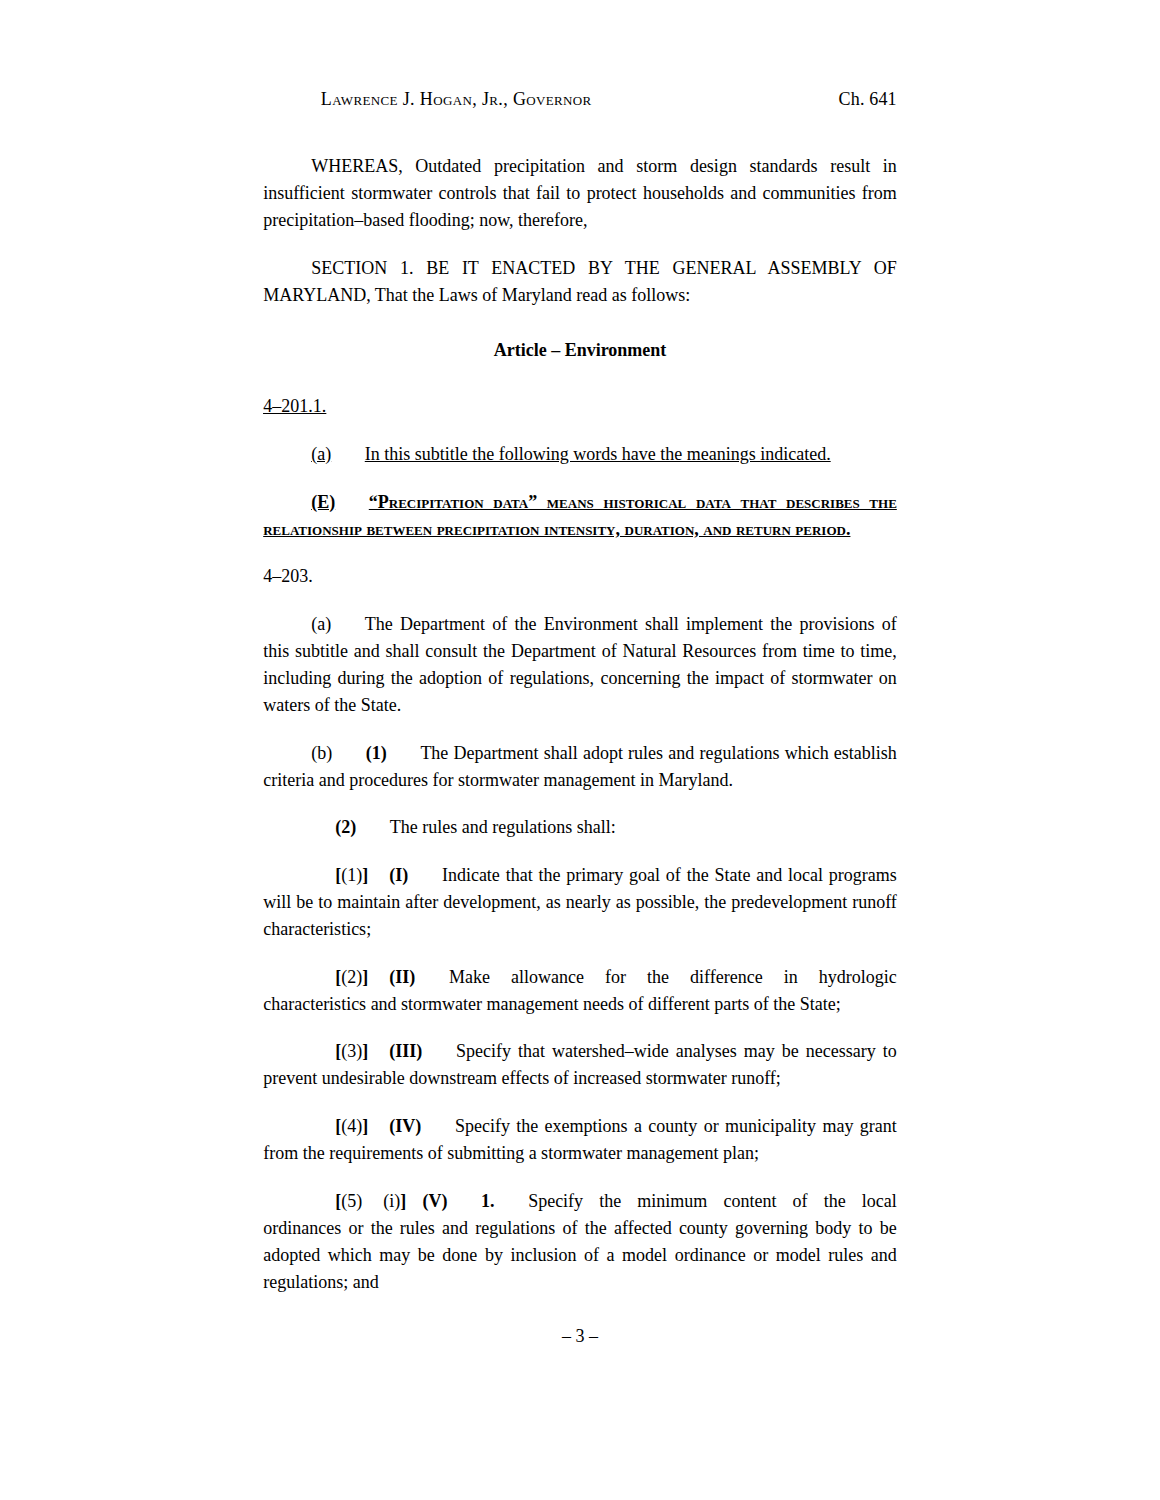Lawrence J. Hogan, Jr., Governor Ch. 641
WHEREAS, Outdated precipitation and storm design standards result in insufficient stormwater controls that fail to protect households and communities from precipitation–based flooding; now, therefore,
SECTION 1. BE IT ENACTED BY THE GENERAL ASSEMBLY OF MARYLAND, That the Laws of Maryland read as follows:
Article – Environment
4–201.1.
(a) In this subtitle the following words have the meanings indicated.
(E) “Precipitation data” means historical data that describes the relationship between precipitation intensity, duration, and return period.
4–203.
(a) The Department of the Environment shall implement the provisions of this subtitle and shall consult the Department of Natural Resources from time to time, including during the adoption of regulations, concerning the impact of stormwater on waters of the State.
(b) (1) The Department shall adopt rules and regulations which establish criteria and procedures for stormwater management in Maryland.
(2) The rules and regulations shall:
[(1)] (I) Indicate that the primary goal of the State and local programs will be to maintain after development, as nearly as possible, the predevelopment runoff characteristics;
[(2)] (II) Make allowance for the difference in hydrologic characteristics and stormwater management needs of different parts of the State;
[(3)] (III) Specify that watershed–wide analyses may be necessary to prevent undesirable downstream effects of increased stormwater runoff;
[(4)] (IV) Specify the exemptions a county or municipality may grant from the requirements of submitting a stormwater management plan;
[(5) (i)] (V) 1. Specify the minimum content of the local ordinances or the rules and regulations of the affected county governing body to be adopted which may be done by inclusion of a model ordinance or model rules and regulations; and
– 3 –